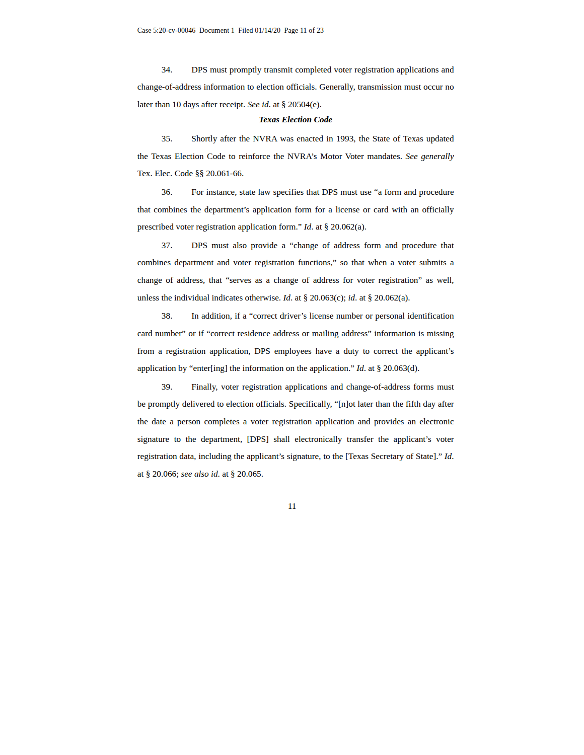Case 5:20-cv-00046 Document 1 Filed 01/14/20 Page 11 of 23
34. DPS must promptly transmit completed voter registration applications and change-of-address information to election officials. Generally, transmission must occur no later than 10 days after receipt. See id. at § 20504(e).
Texas Election Code
35. Shortly after the NVRA was enacted in 1993, the State of Texas updated the Texas Election Code to reinforce the NVRA’s Motor Voter mandates. See generally Tex. Elec. Code §§ 20.061-66.
36. For instance, state law specifies that DPS must use “a form and procedure that combines the department’s application form for a license or card with an officially prescribed voter registration application form.” Id. at § 20.062(a).
37. DPS must also provide a “change of address form and procedure that combines department and voter registration functions,” so that when a voter submits a change of address, that “serves as a change of address for voter registration” as well, unless the individual indicates otherwise. Id. at § 20.063(c); id. at § 20.062(a).
38. In addition, if a “correct driver’s license number or personal identification card number” or if “correct residence address or mailing address” information is missing from a registration application, DPS employees have a duty to correct the applicant’s application by “enter[ing] the information on the application.” Id. at § 20.063(d).
39. Finally, voter registration applications and change-of-address forms must be promptly delivered to election officials. Specifically, “[n]ot later than the fifth day after the date a person completes a voter registration application and provides an electronic signature to the department, [DPS] shall electronically transfer the applicant’s voter registration data, including the applicant’s signature, to the [Texas Secretary of State].” Id. at § 20.066; see also id. at § 20.065.
11